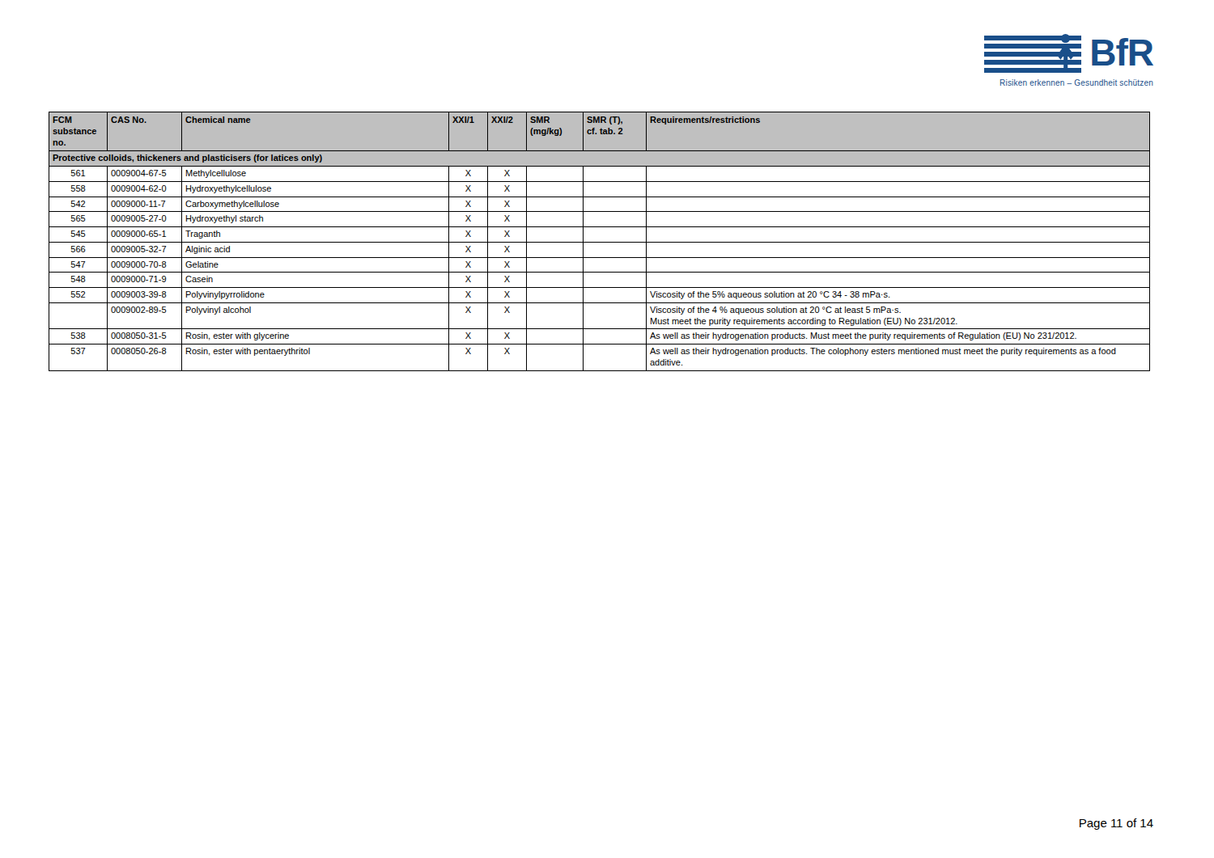Bf R
Risiken erkennen – Gesundheit schützen
| Protective colloids, thickeners and plasticisers (for latices only) |
| FCM substance no. | CAS No. | Chemical name | XXI/1 | XXI/2 | SMR (mg/kg) | SMR (T), cf. tab. 2 | Requirements/restrictions |
| 561 | 0009004-67-5 | Methylcellulose | X | X | | | |
| 558 | 0009004-62-0 | Hydroxyethylcellulose | X | X | | | |
| 542 | 0009000-11-7 | Carboxymethylcellulose | X | X | | | |
| 565 | 0009005-27-0 | Hydroxyethyl starch | X | X | | | |
| 545 | 0009000-65-1 | Traganth | X | X | | | |
| 566 | 0009005-32-7 | Alginic acid | X | X | | | |
| 547 | 0009000-70-8 | Gelatine | X | X | | | |
| 548 | 0009000-71-9 | Casein | X | X | | | |
| 552 | 0009003-39-8 | Polyvinylpyrrolidone | X | X | | | Viscosity of the 5% aqueous solution at 20 °C 34 - 38 mPa·s. |
| | 0009002-89-5 | Polyvinyl alcohol | X | X | | | Viscosity of the 4 % aqueous solution at 20 °C at least 5 mPa·s. Must meet the purity requirements according to Regulation (EU) No 231/2012. |
| 538 | 0008050-31-5 | Rosin, ester with glycerine | X | X | | | As well as their hydrogenation products. Must meet the purity requirements of Regulation (EU) No 231/2012. |
| 537 | 0008050-26-8 | Rosin, ester with pentaerythritol | X | X | | | As well as their hydrogenation products. The colophony esters mentioned must meet the purity requirements as a food additive. |
Page 11 of 14